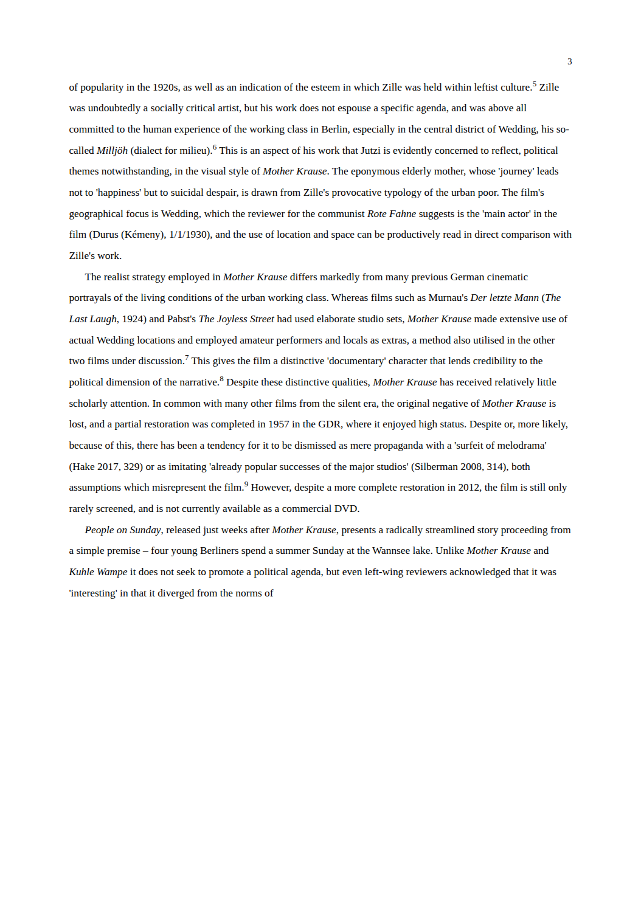3
of popularity in the 1920s, as well as an indication of the esteem in which Zille was held within leftist culture.5 Zille was undoubtedly a socially critical artist, but his work does not espouse a specific agenda, and was above all committed to the human experience of the working class in Berlin, especially in the central district of Wedding, his so-called Milljöh (dialect for milieu).6 This is an aspect of his work that Jutzi is evidently concerned to reflect, political themes notwithstanding, in the visual style of Mother Krause. The eponymous elderly mother, whose 'journey' leads not to 'happiness' but to suicidal despair, is drawn from Zille's provocative typology of the urban poor. The film's geographical focus is Wedding, which the reviewer for the communist Rote Fahne suggests is the 'main actor' in the film (Durus (Kémeny), 1/1/1930), and the use of location and space can be productively read in direct comparison with Zille's work.
The realist strategy employed in Mother Krause differs markedly from many previous German cinematic portrayals of the living conditions of the urban working class. Whereas films such as Murnau's Der letzte Mann (The Last Laugh, 1924) and Pabst's The Joyless Street had used elaborate studio sets, Mother Krause made extensive use of actual Wedding locations and employed amateur performers and locals as extras, a method also utilised in the other two films under discussion.7 This gives the film a distinctive 'documentary' character that lends credibility to the political dimension of the narrative.8 Despite these distinctive qualities, Mother Krause has received relatively little scholarly attention. In common with many other films from the silent era, the original negative of Mother Krause is lost, and a partial restoration was completed in 1957 in the GDR, where it enjoyed high status. Despite or, more likely, because of this, there has been a tendency for it to be dismissed as mere propaganda with a 'surfeit of melodrama' (Hake 2017, 329) or as imitating 'already popular successes of the major studios' (Silberman 2008, 314), both assumptions which misrepresent the film.9 However, despite a more complete restoration in 2012, the film is still only rarely screened, and is not currently available as a commercial DVD.
People on Sunday, released just weeks after Mother Krause, presents a radically streamlined story proceeding from a simple premise – four young Berliners spend a summer Sunday at the Wannsee lake. Unlike Mother Krause and Kuhle Wampe it does not seek to promote a political agenda, but even left-wing reviewers acknowledged that it was 'interesting' in that it diverged from the norms of